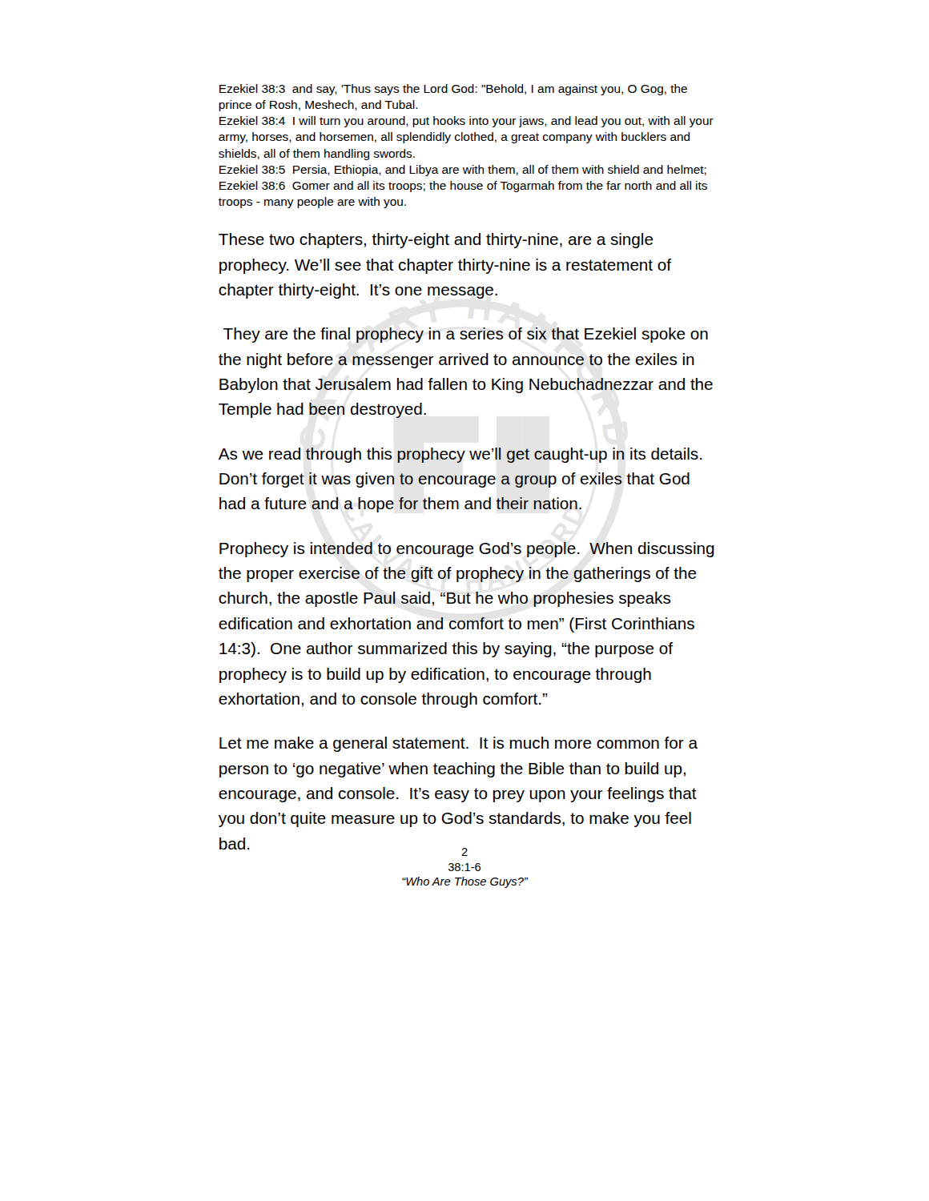CALVARY HANFORD CALVARY HANFORD
Ezekiel 38:3 and say, 'Thus says the Lord God: "Behold, I am against you, O Gog, the prince of Rosh, Meshech, and Tubal.
Ezekiel 38:4 I will turn you around, put hooks into your jaws, and lead you out, with all your army, horses, and horsemen, all splendidly clothed, a great company with bucklers and shields, all of them handling swords.
Ezekiel 38:5 Persia, Ethiopia, and Libya are with them, all of them with shield and helmet;
Ezekiel 38:6 Gomer and all its troops; the house of Togarmah from the far north and all its troops - many people are with you.
These two chapters, thirty-eight and thirty-nine, are a single prophecy. We’ll see that chapter thirty-nine is a restatement of chapter thirty-eight. It’s one message.
They are the final prophecy in a series of six that Ezekiel spoke on the night before a messenger arrived to announce to the exiles in Babylon that Jerusalem had fallen to King Nebuchadnezzar and the Temple had been destroyed.
As we read through this prophecy we’ll get caught-up in its details. Don’t forget it was given to encourage a group of exiles that God had a future and a hope for them and their nation.
Prophecy is intended to encourage God’s people. When discussing the proper exercise of the gift of prophecy in the gatherings of the church, the apostle Paul said, “But he who prophesies speaks edification and exhortation and comfort to men” (First Corinthians 14:3). One author summarized this by saying, “the purpose of prophecy is to build up by edification, to encourage through exhortation, and to console through comfort.”
Let me make a general statement. It is much more common for a person to ‘go negative’ when teaching the Bible than to build up, encourage, and console. It’s easy to prey upon your feelings that you don’t quite measure up to God’s standards, to make you feel bad.
2
38:1-6
“Who Are Those Guys?”